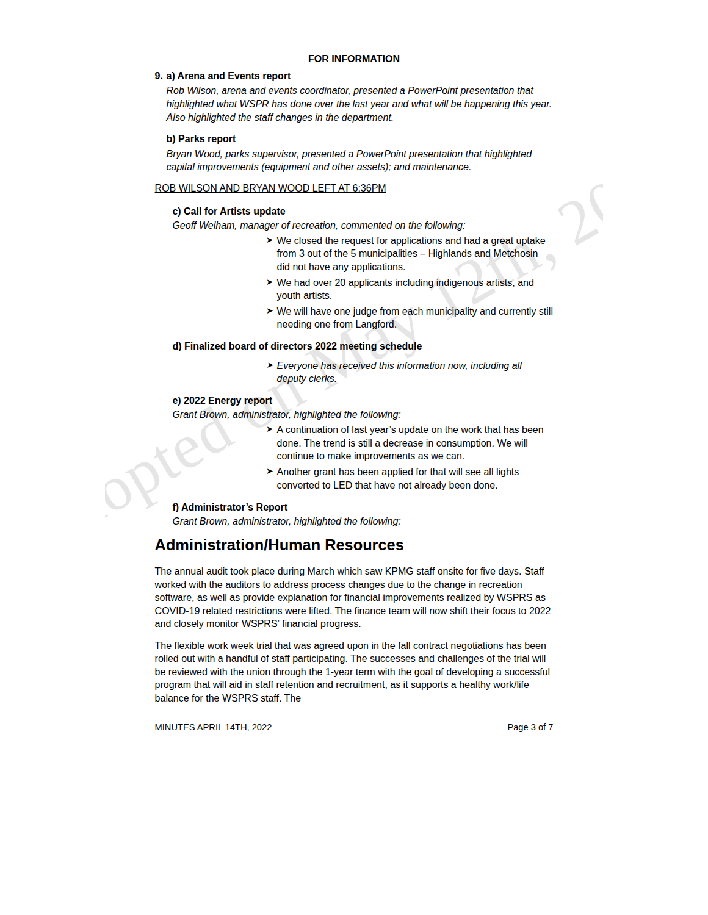Adopted on May 12th, 2022
FOR INFORMATION
9.
a) Arena and Events report
Rob Wilson, arena and events coordinator, presented a PowerPoint presentation that highlighted what WSPR has done over the last year and what will be happening this year. Also highlighted the staff changes in the department.
b) Parks report
Bryan Wood, parks supervisor, presented a PowerPoint presentation that highlighted capital improvements (equipment and other assets); and maintenance.
ROB WILSON AND BRYAN WOOD LEFT AT 6:36PM
c) Call for Artists update
Geoff Welham, manager of recreation, commented on the following:
We closed the request for applications and had a great uptake from 3 out of the 5 municipalities – Highlands and Metchosin did not have any applications.
We had over 20 applicants including indigenous artists, and youth artists.
We will have one judge from each municipality and currently still needing one from Langford.
d) Finalized board of directors 2022 meeting schedule
Everyone has received this information now, including all deputy clerks.
e) 2022 Energy report
Grant Brown, administrator, highlighted the following:
A continuation of last year’s update on the work that has been done. The trend is still a decrease in consumption. We will continue to make improvements as we can.
Another grant has been applied for that will see all lights converted to LED that have not already been done.
f) Administrator’s Report
Grant Brown, administrator, highlighted the following:
Administration/Human Resources
The annual audit took place during March which saw KPMG staff onsite for five days. Staff worked with the auditors to address process changes due to the change in recreation software, as well as provide explanation for financial improvements realized by WSPRS as COVID-19 related restrictions were lifted. The finance team will now shift their focus to 2022 and closely monitor WSPRS’ financial progress.
The flexible work week trial that was agreed upon in the fall contract negotiations has been rolled out with a handful of staff participating. The successes and challenges of the trial will be reviewed with the union through the 1-year term with the goal of developing a successful program that will aid in staff retention and recruitment, as it supports a healthy work/life balance for the WSPRS staff. The
MINUTES APRIL 14TH, 2022 Page 3 of 7